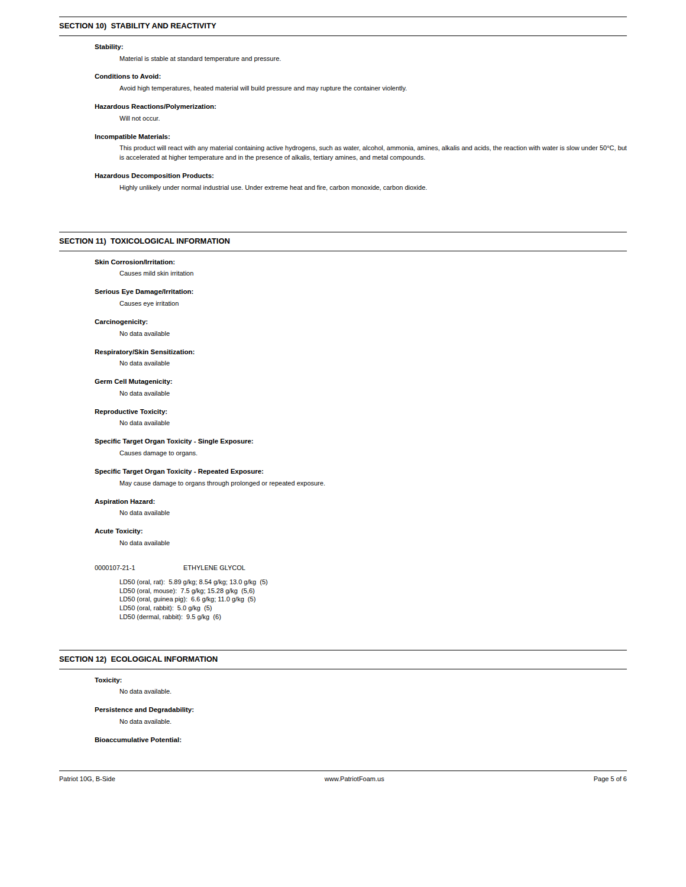SECTION 10) STABILITY AND REACTIVITY
Stability:
Material is stable at standard temperature and pressure.
Conditions to Avoid:
Avoid high temperatures, heated material will build pressure and may rupture the container violently.
Hazardous Reactions/Polymerization:
Will not occur.
Incompatible Materials:
This product will react with any material containing active hydrogens, such as water, alcohol, ammonia, amines, alkalis and acids, the reaction with water is slow under 50°C, but is accelerated at higher temperature and in the presence of alkalis, tertiary amines, and metal compounds.
Hazardous Decomposition Products:
Highly unlikely under normal industrial use. Under extreme heat and fire, carbon monoxide, carbon dioxide.
SECTION 11) TOXICOLOGICAL INFORMATION
Skin Corrosion/Irritation:
Causes mild skin irritation
Serious Eye Damage/Irritation:
Causes eye irritation
Carcinogenicity:
No data available
Respiratory/Skin Sensitization:
No data available
Germ Cell Mutagenicity:
No data available
Reproductive Toxicity:
No data available
Specific Target Organ Toxicity - Single Exposure:
Causes damage to organs.
Specific Target Organ Toxicity - Repeated Exposure:
May cause damage to organs through prolonged or repeated exposure.
Aspiration Hazard:
No data available
Acute Toxicity:
No data available
0000107-21-1 ETHYLENE GLYCOL
LD50 (oral, rat): 5.89 g/kg; 8.54 g/kg; 13.0 g/kg (5)
LD50 (oral, mouse): 7.5 g/kg; 15.28 g/kg (5,6)
LD50 (oral, guinea pig): 6.6 g/kg; 11.0 g/kg (5)
LD50 (oral, rabbit): 5.0 g/kg (5)
LD50 (dermal, rabbit): 9.5 g/kg (6)
SECTION 12) ECOLOGICAL INFORMATION
Toxicity:
No data available.
Persistence and Degradability:
No data available.
Bioaccumulative Potential:
Patriot 10G, B-Side Page 5 of 6
www.PatriotFoam.us